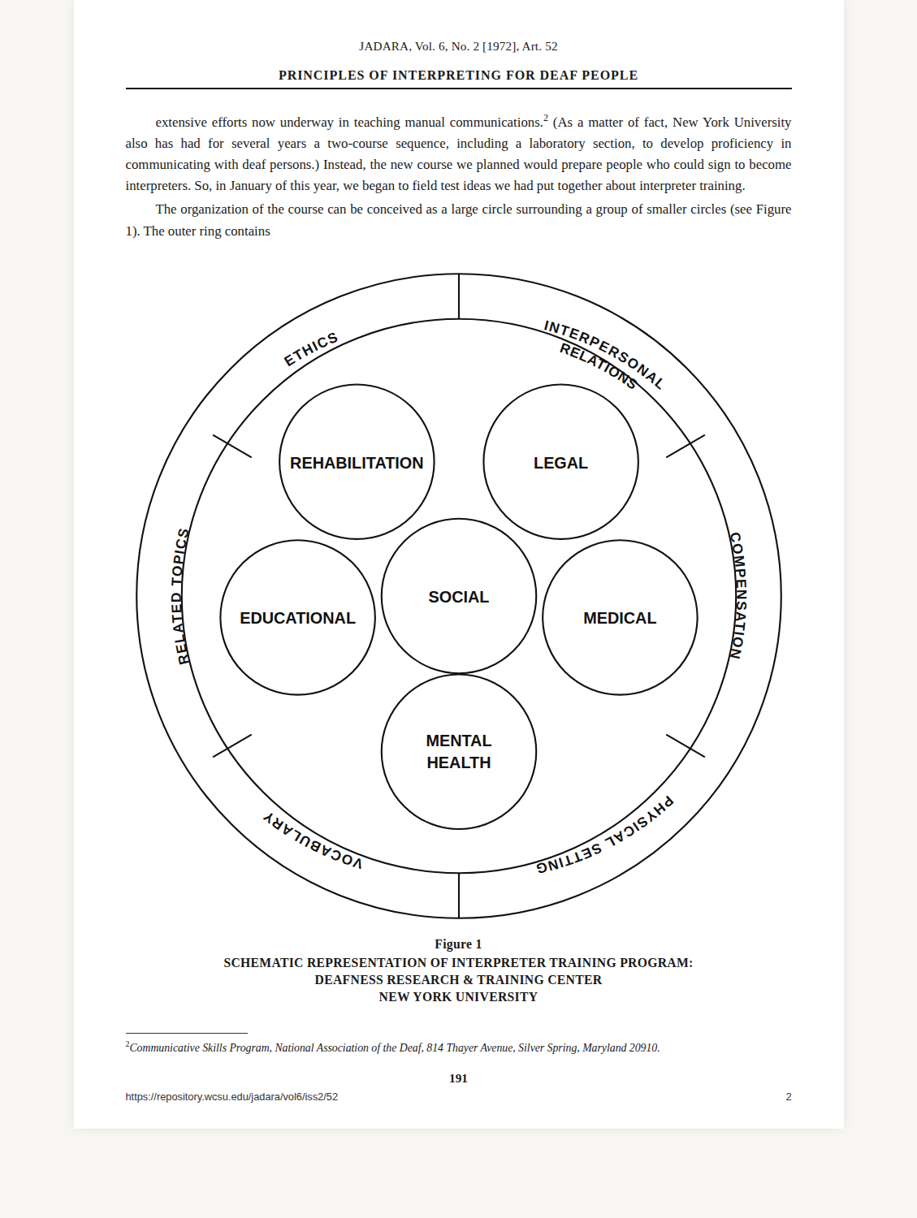JADARA, Vol. 6, No. 2 [1972], Art. 52
PRINCIPLES OF INTERPRETING FOR DEAF PEOPLE
extensive efforts now underway in teaching manual communications.2 (As a matter of fact, New York University also has had for several years a two-course sequence, including a laboratory section, to develop proficiency in communicating with deaf persons.) Instead, the new course we planned would prepare people who could sign to become interpreters. So, in January of this year, we began to field test ideas we had put together about interpreter training.
The organization of the course can be conceived as a large circle surrounding a group of smaller circles (see Figure 1). The outer ring contains
SOCIAL REHABILITATION LEGAL EDUCATIONAL MEDICAL MENTAL HEALTH ETHICS INTERPERSONAL RELATIONS COMPENSATION PHYSICAL SETTING VOCABULARY RELATED TOPICS
Figure 1 SCHEMATIC REPRESENTATION OF INTERPRETER TRAINING PROGRAM:
DEAFNESS RESEARCH & TRAINING CENTER
NEW YORK UNIVERSITY
2Communicative Skills Program, National Association of the Deaf, 814 Thayer Avenue, Silver Spring, Maryland 20910.
191
https://repository.wcsu.edu/jadara/vol6/iss2/52 2